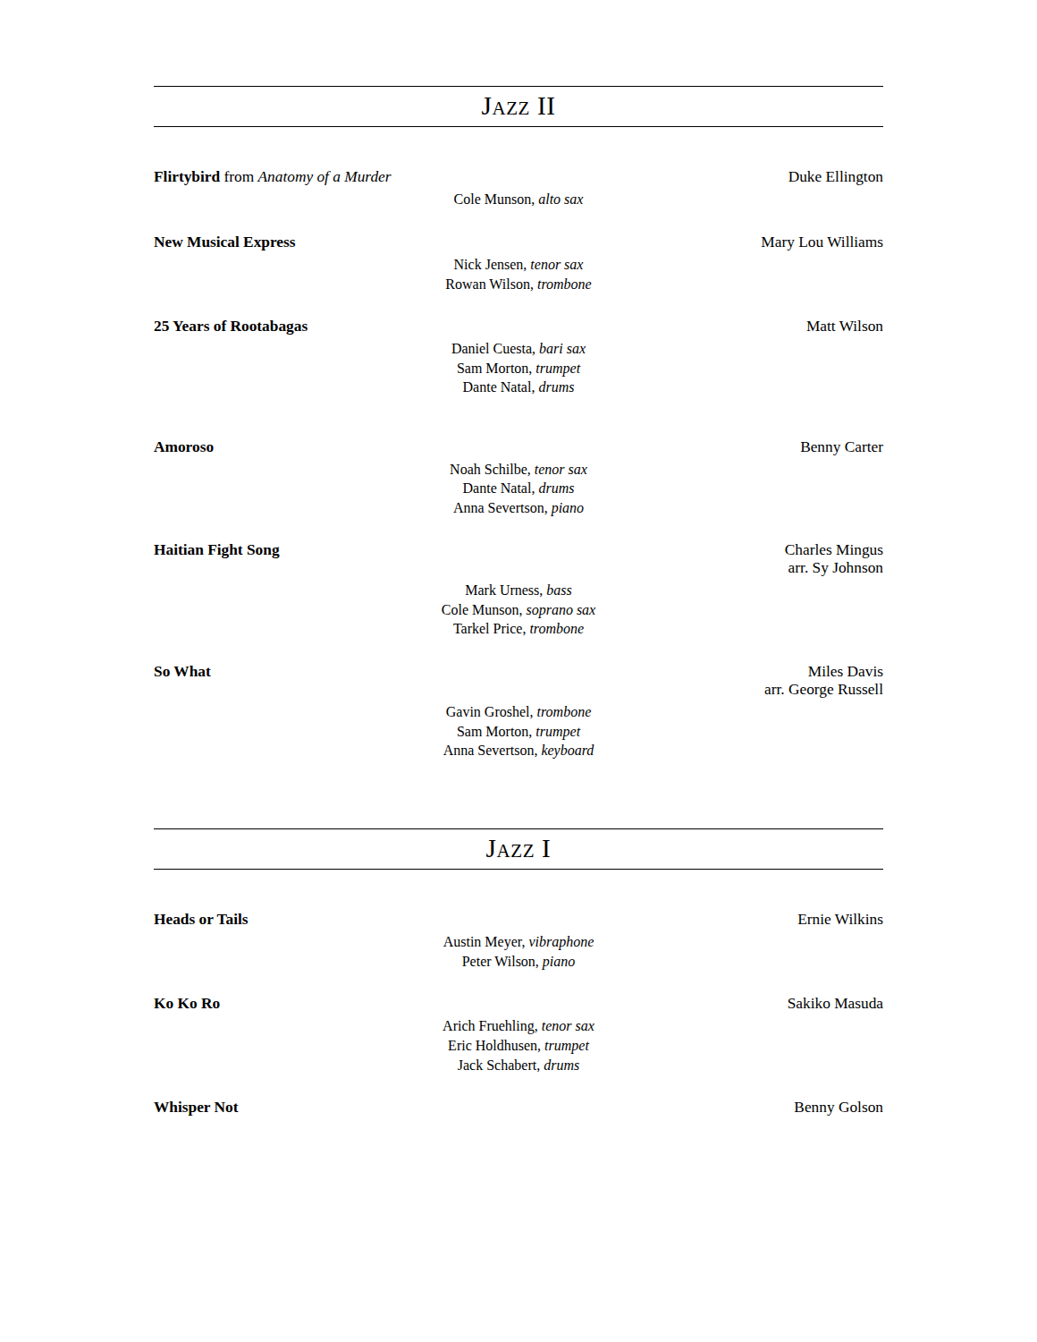Jazz II
Flirtybird from Anatomy of a Murder
Duke Ellington
Cole Munson, alto sax
New Musical Express
Mary Lou Williams
Nick Jensen, tenor sax
Rowan Wilson, trombone
25 Years of Rootabagas
Matt Wilson
Daniel Cuesta, bari sax
Sam Morton, trumpet
Dante Natal, drums
Amoroso
Benny Carter
Noah Schilbe, tenor sax
Dante Natal, drums
Anna Severtson, piano
Haitian Fight Song
Charles Mingusarr. Sy Johnson
Mark Urness, bass
Cole Munson, soprano sax
Tarkel Price, trombone
So What
Miles Davisarr. George Russell
Gavin Groshel, trombone
Sam Morton, trumpet
Anna Severtson, keyboard
Jazz I
Heads or Tails
Ernie Wilkins
Austin Meyer, vibraphone
Peter Wilson, piano
Ko Ko Ro
Sakiko Masuda
Arich Fruehling, tenor sax
Eric Holdhusen, trumpet
Jack Schabert, drums
Whisper Not
Benny Golson